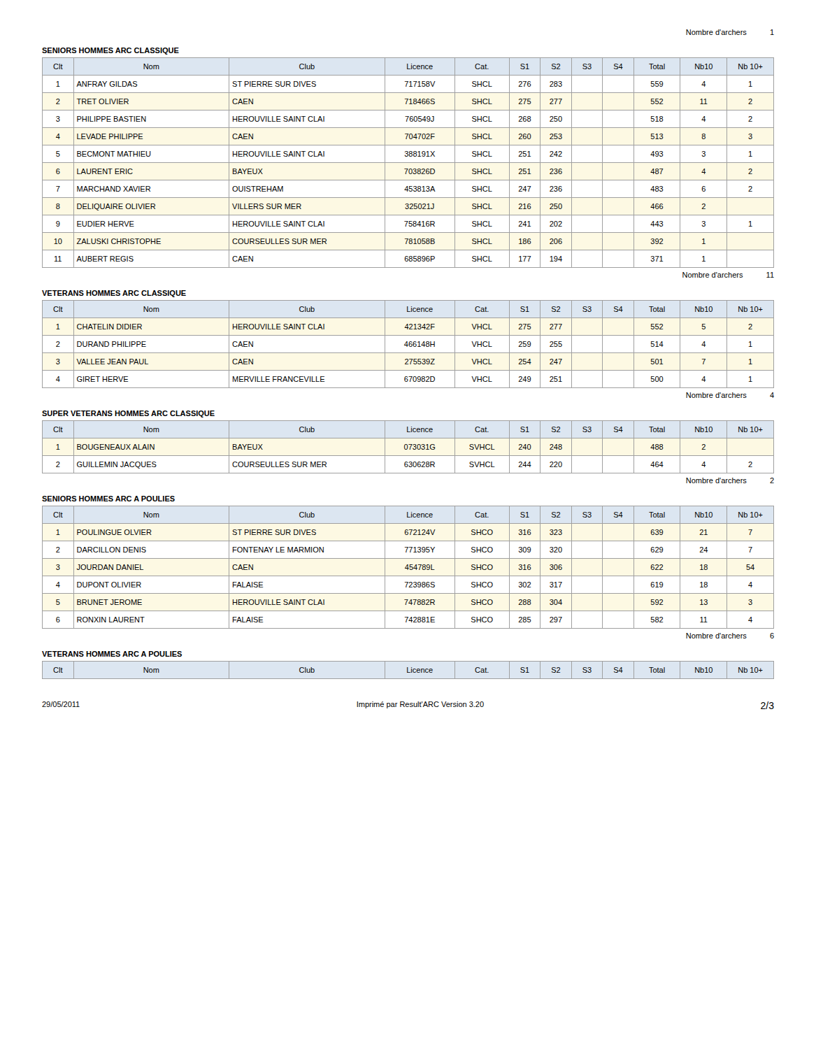Nombre d'archers 1
Seniors Hommes Arc Classique
| Clt | Nom | Club | Licence | Cat. | S1 | S2 | S3 | S4 | Total | Nb10 | Nb 10+ |
| --- | --- | --- | --- | --- | --- | --- | --- | --- | --- | --- | --- |
| 1 | ANFRAY GILDAS | ST PIERRE SUR DIVES | 717158V | SHCL | 276 | 283 | | | 559 | 4 | 1 |
| 2 | TRET OLIVIER | CAEN | 718466S | SHCL | 275 | 277 | | | 552 | 11 | 2 |
| 3 | PHILIPPE BASTIEN | HEROUVILLE SAINT CLAI | 760549J | SHCL | 268 | 250 | | | 518 | 4 | 2 |
| 4 | LEVADE PHILIPPE | CAEN | 704702F | SHCL | 260 | 253 | | | 513 | 8 | 3 |
| 5 | BECMONT MATHIEU | HEROUVILLE SAINT CLAI | 388191X | SHCL | 251 | 242 | | | 493 | 3 | 1 |
| 6 | LAURENT ERIC | BAYEUX | 703826D | SHCL | 251 | 236 | | | 487 | 4 | 2 |
| 7 | MARCHAND XAVIER | OUISTREHAM | 453813A | SHCL | 247 | 236 | | | 483 | 6 | 2 |
| 8 | DELIQUAIRE OLIVIER | VILLERS SUR MER | 325021J | SHCL | 216 | 250 | | | 466 | 2 | |
| 9 | EUDIER HERVE | HEROUVILLE SAINT CLAI | 758416R | SHCL | 241 | 202 | | | 443 | 3 | 1 |
| 10 | ZALUSKI CHRISTOPHE | COURSEULLES SUR MER | 781058B | SHCL | 186 | 206 | | | 392 | 1 | |
| 11 | AUBERT REGIS | CAEN | 685896P | SHCL | 177 | 194 | | | 371 | 1 | |
Nombre d'archers 11
Veterans Hommes Arc Classique
| Clt | Nom | Club | Licence | Cat. | S1 | S2 | S3 | S4 | Total | Nb10 | Nb 10+ |
| --- | --- | --- | --- | --- | --- | --- | --- | --- | --- | --- | --- |
| 1 | CHATELIN DIDIER | HEROUVILLE SAINT CLAI | 421342F | VHCL | 275 | 277 | | | 552 | 5 | 2 |
| 2 | DURAND PHILIPPE | CAEN | 466148H | VHCL | 259 | 255 | | | 514 | 4 | 1 |
| 3 | VALLEE JEAN PAUL | CAEN | 275539Z | VHCL | 254 | 247 | | | 501 | 7 | 1 |
| 4 | GIRET HERVE | MERVILLE FRANCEVILLE | 670982D | VHCL | 249 | 251 | | | 500 | 4 | 1 |
Nombre d'archers 4
Super Veterans Hommes Arc Classique
| Clt | Nom | Club | Licence | Cat. | S1 | S2 | S3 | S4 | Total | Nb10 | Nb 10+ |
| --- | --- | --- | --- | --- | --- | --- | --- | --- | --- | --- | --- |
| 1 | BOUGENEAUX ALAIN | BAYEUX | 073031G | SVHCL | 240 | 248 | | | 488 | 2 | |
| 2 | GUILLEMIN JACQUES | COURSEULLES SUR MER | 630628R | SVHCL | 244 | 220 | | | 464 | 4 | 2 |
Nombre d'archers 2
Seniors Hommes Arc a Poulies
| Clt | Nom | Club | Licence | Cat. | S1 | S2 | S3 | S4 | Total | Nb10 | Nb 10+ |
| --- | --- | --- | --- | --- | --- | --- | --- | --- | --- | --- | --- |
| 1 | POULINGUE OLVIER | ST PIERRE SUR DIVES | 672124V | SHCO | 316 | 323 | | | 639 | 21 | 7 |
| 2 | DARCILLON DENIS | FONTENAY LE MARMION | 771395Y | SHCO | 309 | 320 | | | 629 | 24 | 7 |
| 3 | JOURDAN DANIEL | CAEN | 454789L | SHCO | 316 | 306 | | | 622 | 18 | 54 |
| 4 | DUPONT OLIVIER | FALAISE | 723986S | SHCO | 302 | 317 | | | 619 | 18 | 4 |
| 5 | BRUNET JEROME | HEROUVILLE SAINT CLAI | 747882R | SHCO | 288 | 304 | | | 592 | 13 | 3 |
| 6 | RONXIN LAURENT | FALAISE | 742881E | SHCO | 285 | 297 | | | 582 | 11 | 4 |
Nombre d'archers 6
Veterans Hommes Arc a Poulies
| Clt | Nom | Club | Licence | Cat. | S1 | S2 | S3 | S4 | Total | Nb10 | Nb 10+ |
| --- | --- | --- | --- | --- | --- | --- | --- | --- | --- | --- | --- |
29/05/2011
Imprimé par Result'ARC Version 3.20
2/3